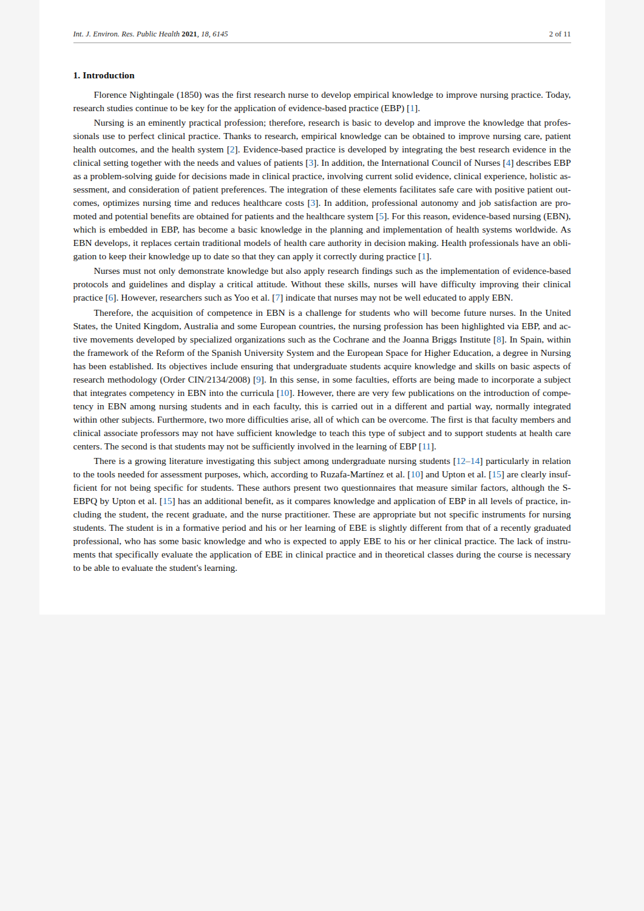Int. J. Environ. Res. Public Health 2021, 18, 6145 2 of 11
1. Introduction
Florence Nightingale (1850) was the first research nurse to develop empirical knowledge to improve nursing practice. Today, research studies continue to be key for the application of evidence-based practice (EBP) [1].
Nursing is an eminently practical profession; therefore, research is basic to develop and improve the knowledge that professionals use to perfect clinical practice. Thanks to research, empirical knowledge can be obtained to improve nursing care, patient health outcomes, and the health system [2]. Evidence-based practice is developed by integrating the best research evidence in the clinical setting together with the needs and values of patients [3]. In addition, the International Council of Nurses [4] describes EBP as a problem-solving guide for decisions made in clinical practice, involving current solid evidence, clinical experience, holistic assessment, and consideration of patient preferences. The integration of these elements facilitates safe care with positive patient outcomes, optimizes nursing time and reduces healthcare costs [3]. In addition, professional autonomy and job satisfaction are promoted and potential benefits are obtained for patients and the healthcare system [5]. For this reason, evidence-based nursing (EBN), which is embedded in EBP, has become a basic knowledge in the planning and implementation of health systems worldwide. As EBN develops, it replaces certain traditional models of health care authority in decision making. Health professionals have an obligation to keep their knowledge up to date so that they can apply it correctly during practice [1].
Nurses must not only demonstrate knowledge but also apply research findings such as the implementation of evidence-based protocols and guidelines and display a critical attitude. Without these skills, nurses will have difficulty improving their clinical practice [6]. However, researchers such as Yoo et al. [7] indicate that nurses may not be well educated to apply EBN.
Therefore, the acquisition of competence in EBN is a challenge for students who will become future nurses. In the United States, the United Kingdom, Australia and some European countries, the nursing profession has been highlighted via EBP, and active movements developed by specialized organizations such as the Cochrane and the Joanna Briggs Institute [8]. In Spain, within the framework of the Reform of the Spanish University System and the European Space for Higher Education, a degree in Nursing has been established. Its objectives include ensuring that undergraduate students acquire knowledge and skills on basic aspects of research methodology (Order CIN/2134/2008) [9]. In this sense, in some faculties, efforts are being made to incorporate a subject that integrates competency in EBN into the curricula [10]. However, there are very few publications on the introduction of competency in EBN among nursing students and in each faculty, this is carried out in a different and partial way, normally integrated within other subjects. Furthermore, two more difficulties arise, all of which can be overcome. The first is that faculty members and clinical associate professors may not have sufficient knowledge to teach this type of subject and to support students at health care centers. The second is that students may not be sufficiently involved in the learning of EBP [11].
There is a growing literature investigating this subject among undergraduate nursing students [12–14] particularly in relation to the tools needed for assessment purposes, which, according to Ruzafa-Martínez et al. [10] and Upton et al. [15] are clearly insufficient for not being specific for students. These authors present two questionnaires that measure similar factors, although the S-EBPQ by Upton et al. [15] has an additional benefit, as it compares knowledge and application of EBP in all levels of practice, including the student, the recent graduate, and the nurse practitioner. These are appropriate but not specific instruments for nursing students. The student is in a formative period and his or her learning of EBE is slightly different from that of a recently graduated professional, who has some basic knowledge and who is expected to apply EBE to his or her clinical practice. The lack of instruments that specifically evaluate the application of EBE in clinical practice and in theoretical classes during the course is necessary to be able to evaluate the student's learning.